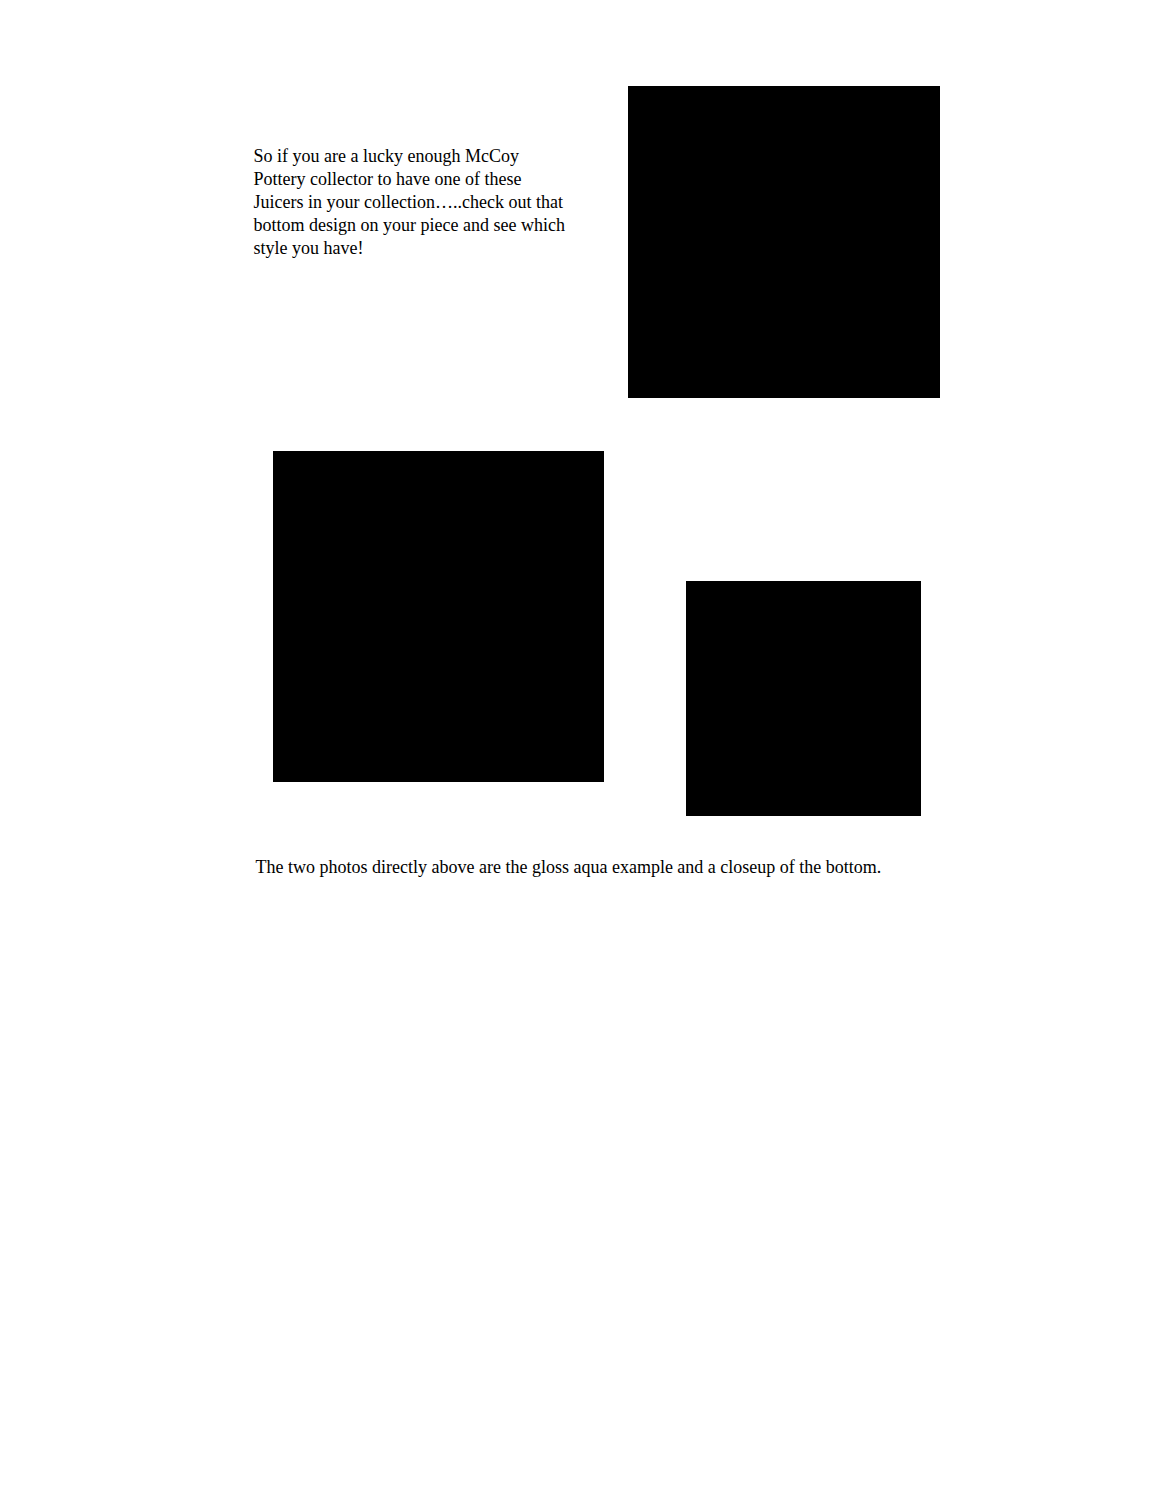So if you are a lucky enough McCoy Pottery collector to have one of these Juicers in your collection…..check out that bottom design on your piece and see which style you have!
The two photos directly above are the gloss aqua example and a closeup of the bottom.